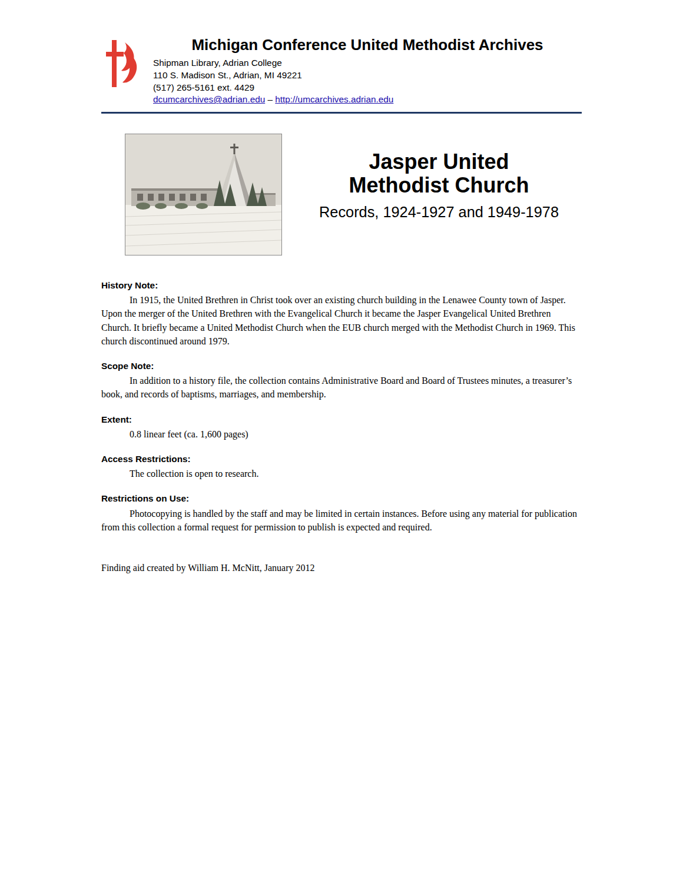Michigan Conference United Methodist Archives
Shipman Library, Adrian College
110 S. Madison St., Adrian, MI 49221
(517) 265-5161 ext. 4429
dcumcarchives@adrian.edu – http://umcarchives.adrian.edu
Jasper United
Methodist Church
Records, 1924-1927 and 1949-1978
History Note:
In 1915, the United Brethren in Christ took over an existing church building in the Lenawee County town of Jasper. Upon the merger of the United Brethren with the Evangelical Church it became the Jasper Evangelical United Brethren Church. It briefly became a United Methodist Church when the EUB church merged with the Methodist Church in 1969. This church discontinued around 1979.
Scope Note:
In addition to a history file, the collection contains Administrative Board and Board of Trustees minutes, a treasurer’s book, and records of baptisms, marriages, and membership.
Extent:
0.8 linear feet (ca. 1,600 pages)
Access Restrictions:
The collection is open to research.
Restrictions on Use:
Photocopying is handled by the staff and may be limited in certain instances. Before using any material for publication from this collection a formal request for permission to publish is expected and required.
Finding aid created by William H. McNitt, January 2012